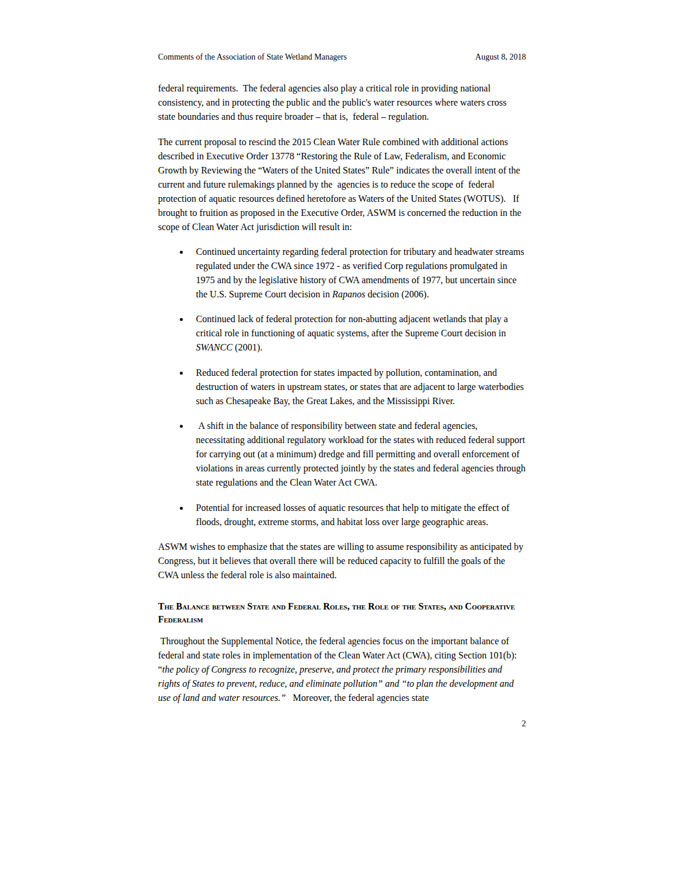Comments of the Association of State Wetland Managers August 8, 2018
federal requirements. The federal agencies also play a critical role in providing national consistency, and in protecting the public and the public's water resources where waters cross state boundaries and thus require broader – that is, federal – regulation.
The current proposal to rescind the 2015 Clean Water Rule combined with additional actions described in Executive Order 13778 “Restoring the Rule of Law, Federalism, and Economic Growth by Reviewing the “Waters of the United States” Rule” indicates the overall intent of the current and future rulemakings planned by the agencies is to reduce the scope of federal protection of aquatic resources defined heretofore as Waters of the United States (WOTUS). If brought to fruition as proposed in the Executive Order, ASWM is concerned the reduction in the scope of Clean Water Act jurisdiction will result in:
Continued uncertainty regarding federal protection for tributary and headwater streams regulated under the CWA since 1972 - as verified Corp regulations promulgated in 1975 and by the legislative history of CWA amendments of 1977, but uncertain since the U.S. Supreme Court decision in Rapanos decision (2006).
Continued lack of federal protection for non-abutting adjacent wetlands that play a critical role in functioning of aquatic systems, after the Supreme Court decision in SWANCC (2001).
Reduced federal protection for states impacted by pollution, contamination, and destruction of waters in upstream states, or states that are adjacent to large waterbodies such as Chesapeake Bay, the Great Lakes, and the Mississippi River.
A shift in the balance of responsibility between state and federal agencies, necessitating additional regulatory workload for the states with reduced federal support for carrying out (at a minimum) dredge and fill permitting and overall enforcement of violations in areas currently protected jointly by the states and federal agencies through state regulations and the Clean Water Act CWA.
Potential for increased losses of aquatic resources that help to mitigate the effect of floods, drought, extreme storms, and habitat loss over large geographic areas.
ASWM wishes to emphasize that the states are willing to assume responsibility as anticipated by Congress, but it believes that overall there will be reduced capacity to fulfill the goals of the CWA unless the federal role is also maintained.
The Balance between State and Federal Roles, the Role of the States, and Cooperative Federalism
Throughout the Supplemental Notice, the federal agencies focus on the important balance of federal and state roles in implementation of the Clean Water Act (CWA), citing Section 101(b): “the policy of Congress to recognize, preserve, and protect the primary responsibilities and rights of States to prevent, reduce, and eliminate pollution” and “to plan the development and use of land and water resources.” Moreover, the federal agencies state
2